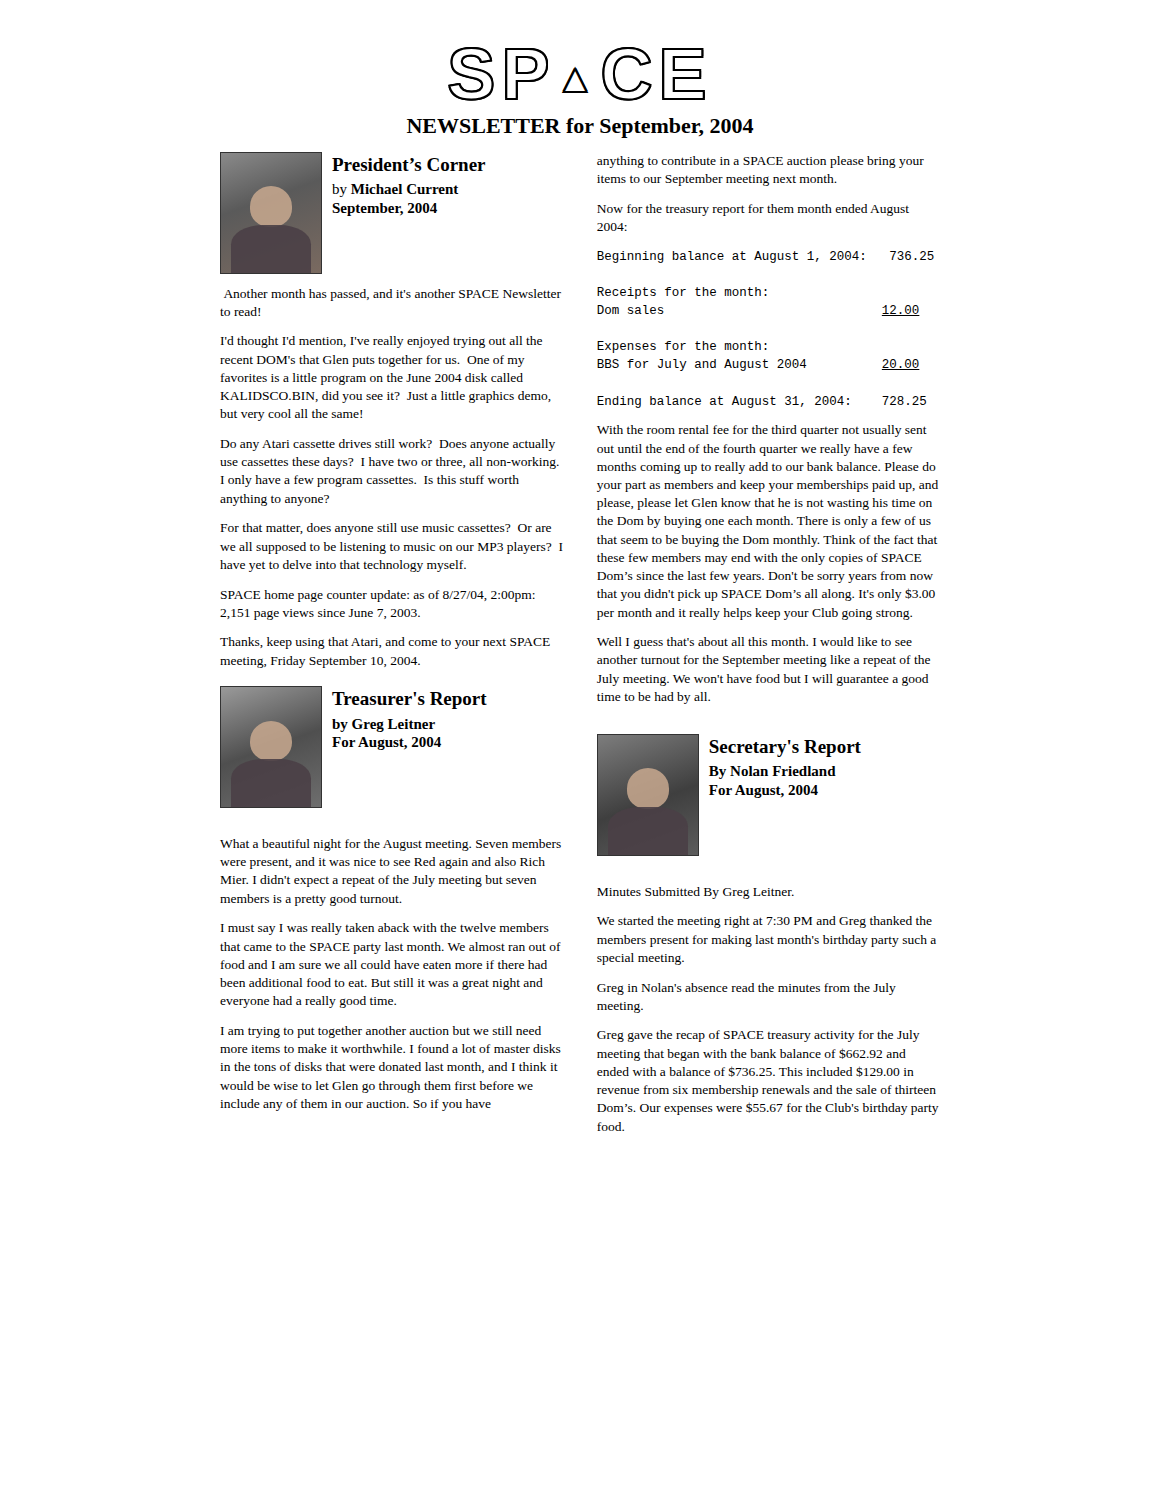SP▲CE
NEWSLETTER for September, 2004
President’s Corner
by Michael Current
September, 2004
Another month has passed, and it's another SPACE Newsletter to read!
I'd thought I'd mention, I've really enjoyed trying out all the recent DOM's that Glen puts together for us. One of my favorites is a little program on the June 2004 disk called KALIDSCO.BIN, did you see it? Just a little graphics demo, but very cool all the same!
Do any Atari cassette drives still work? Does anyone actually use cassettes these days? I have two or three, all non-working. I only have a few program cassettes. Is this stuff worth anything to anyone?
For that matter, does anyone still use music cassettes? Or are we all supposed to be listening to music on our MP3 players? I have yet to delve into that technology myself.
SPACE home page counter update: as of 8/27/04, 2:00pm: 2,151 page views since June 7, 2003.
Thanks, keep using that Atari, and come to your next SPACE meeting, Friday September 10, 2004.
Treasurer's Report
by Greg Leitner
For August, 2004
What a beautiful night for the August meeting. Seven members were present, and it was nice to see Red again and also Rich Mier. I didn't expect a repeat of the July meeting but seven members is a pretty good turnout.
I must say I was really taken aback with the twelve members that came to the SPACE party last month. We almost ran out of food and I am sure we all could have eaten more if there had been additional food to eat. But still it was a great night and everyone had a really good time.
I am trying to put together another auction but we still need more items to make it worthwhile. I found a lot of master disks in the tons of disks that were donated last month, and I think it would be wise to let Glen go through them first before we include any of them in our auction. So if you have
anything to contribute in a SPACE auction please bring your items to our September meeting next month.
Now for the treasury report for them month ended August 2004:
Beginning balance at August 1, 2004: 736.25 Receipts for the month: Dom sales 12.00 Expenses for the month: BBS for July and August 2004 20.00 Ending balance at August 31, 2004: 728.25
With the room rental fee for the third quarter not usually sent out until the end of the fourth quarter we really have a few months coming up to really add to our bank balance. Please do your part as members and keep your memberships paid up, and please, please let Glen know that he is not wasting his time on the Dom by buying one each month. There is only a few of us that seem to be buying the Dom monthly. Think of the fact that these few members may end with the only copies of SPACE Dom’s since the last few years. Don't be sorry years from now that you didn't pick up SPACE Dom’s all along. It's only $3.00 per month and it really helps keep your Club going strong.
Well I guess that's about all this month. I would like to see another turnout for the September meeting like a repeat of the July meeting. We won't have food but I will guarantee a good time to be had by all.
Secretary's Report
By Nolan Friedland
For August, 2004
Minutes Submitted By Greg Leitner.
We started the meeting right at 7:30 PM and Greg thanked the members present for making last month's birthday party such a special meeting.
Greg in Nolan's absence read the minutes from the July meeting.
Greg gave the recap of SPACE treasury activity for the July meeting that began with the bank balance of $662.92 and ended with a balance of $736.25. This included $129.00 in revenue from six membership renewals and the sale of thirteen Dom’s. Our expenses were $55.67 for the Club's birthday party food.